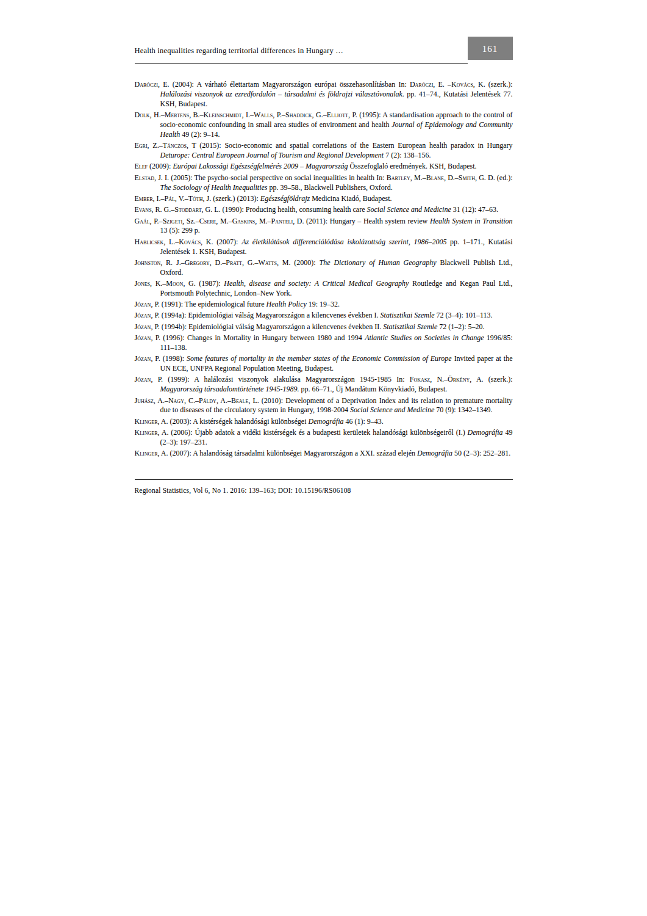Health inequalities regarding territorial differences in Hungary …
161
Daróczi, E. (2004): A várható élettartam Magyarországon európai összehasonlításban In: Daróczi, E. –Kovács, K. (szerk.): Halálozási viszonyok az ezredfordulón – társadalmi és földrajzi választóvonalak. pp. 41–74., Kutatási Jelentések 77. KSH, Budapest.
Dolk, H.–Mertens, B.–Kleinschmidt, I.–Walls, P.–Shaddick, G.–Elliott, P. (1995): A standardisation approach to the control of socio-economic confounding in small area studies of environment and health Journal of Epidemology and Community Health 49 (2): 9–14.
Egri, Z.–Tánczos, T (2015): Socio-economic and spatial correlations of the Eastern European health paradox in Hungary Deturope: Central European Journal of Tourism and Regional Development 7 (2): 138–156.
Elef (2009): Európai Lakossági Egészségfelmérés 2009 – Magyarország Összefoglaló eredmények. KSH, Budapest.
Elstad, J. I. (2005): The psycho-social perspective on social inequalities in health In: Bartley, M.–Blane, D.–Smith, G. D. (ed.): The Sociology of Health Inequalities pp. 39–58., Blackwell Publishers, Oxford.
Ember, I.–Pál, V.–Tóth, J. (szerk.) (2013): Egészségföldrajz Medicina Kiadó, Budapest.
Evans, R. G.–Stoddart, G. L. (1990): Producing health, consuming health care Social Science and Medicine 31 (12): 47–63.
Gaál, P.–Szigeti, Sz.–Csere, M.–Gaskins, M.–Panteli, D. (2011): Hungary – Health system review Health System in Transition 13 (5): 299 p.
Hablicsek, L.–Kovács, K. (2007): Az életkilátások differenciálódása iskolázottság szerint, 1986–2005 pp. 1–171., Kutatási Jelentések 1. KSH, Budapest.
Johnston, R. J.–Gregory, D.–Pratt, G.–Watts, M. (2000): The Dictionary of Human Geography Blackwell Publish Ltd., Oxford.
Jones, K.–Moon, G. (1987): Health, disease and society: A Critical Medical Geography Routledge and Kegan Paul Ltd., Portsmouth Polytechnic, London–New York.
Józan, P. (1991): The epidemiological future Health Policy 19: 19–32.
Józan, P. (1994a): Epidemiológiai válság Magyarországon a kilencvenes években I. Statisztikai Szemle 72 (3–4): 101–113.
Józan, P. (1994b): Epidemiológiai válság Magyarországon a kilencvenes években II. Statisztikai Szemle 72 (1–2): 5–20.
Józan, P. (1996): Changes in Mortality in Hungary between 1980 and 1994 Atlantic Studies on Societies in Change 1996/85: 111–138.
Józan, P. (1998): Some features of mortality in the member states of the Economic Commission of Europe Invited paper at the UN ECE, UNFPA Regional Population Meeting, Budapest.
Józan, P. (1999): A halálozási viszonyok alakulása Magyarországon 1945-1985 In: Fokasz, N.–Örkény, A. (szerk.): Magyarország társadalomtörténete 1945-1989. pp. 66–71., Új Mandátum Könyvkiadó, Budapest.
Juhász, A.–Nagy, C.–Páldy, A.–Beale, L. (2010): Development of a Deprivation Index and its relation to premature mortality due to diseases of the circulatory system in Hungary, 1998-2004 Social Science and Medicine 70 (9): 1342–1349.
Klinger, A. (2003): A kistérségek halandósági különbségei Demográfia 46 (1): 9–43.
Klinger, A. (2006): Újabb adatok a vidéki kistérségek és a budapesti kerületek halandósági különbségeiről (I.) Demográfia 49 (2–3): 197–231.
Klinger, A. (2007): A halandóság társadalmi különbségei Magyarországon a XXI. század elején Demográfia 50 (2–3): 252–281.
Regional Statistics, Vol 6, No 1. 2016: 139–163; DOI: 10.15196/RS06108